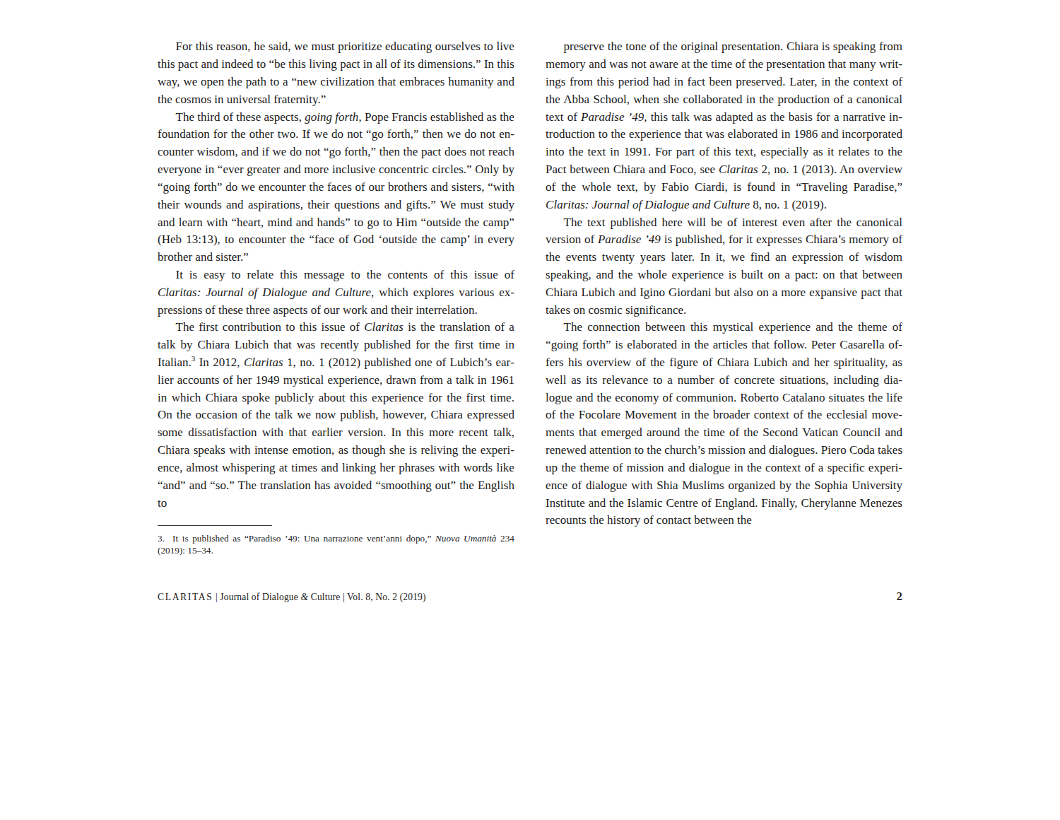For this reason, he said, we must prioritize educating ourselves to live this pact and indeed to “be this living pact in all of its dimensions.” In this way, we open the path to a “new civilization that embraces humanity and the cosmos in universal fraternity.”
The third of these aspects, going forth, Pope Francis established as the foundation for the other two. If we do not “go forth,” then we do not encounter wisdom, and if we do not “go forth,” then the pact does not reach everyone in “ever greater and more inclusive concentric circles.” Only by “going forth” do we encounter the faces of our brothers and sisters, “with their wounds and aspirations, their questions and gifts.” We must study and learn with “heart, mind and hands” to go to Him “outside the camp” (Heb 13:13), to encounter the “face of God ‘outside the camp’ in every brother and sister.”
It is easy to relate this message to the contents of this issue of Claritas: Journal of Dialogue and Culture, which explores various expressions of these three aspects of our work and their interrelation.
The first contribution to this issue of Claritas is the translation of a talk by Chiara Lubich that was recently published for the first time in Italian.3 In 2012, Claritas 1, no. 1 (2012) published one of Lubich’s earlier accounts of her 1949 mystical experience, drawn from a talk in 1961 in which Chiara spoke publicly about this experience for the first time. On the occasion of the talk we now publish, however, Chiara expressed some dissatisfaction with that earlier version. In this more recent talk, Chiara speaks with intense emotion, as though she is reliving the experience, almost whispering at times and linking her phrases with words like “and” and “so.” The translation has avoided “smoothing out” the English to
3. It is published as “Paradiso ’49: Una narrazione vent’anni dopo,” Nuova Umanità 234 (2019): 15–34.
preserve the tone of the original presentation. Chiara is speaking from memory and was not aware at the time of the presentation that many writings from this period had in fact been preserved. Later, in the context of the Abba School, when she collaborated in the production of a canonical text of Paradise ’49, this talk was adapted as the basis for a narrative introduction to the experience that was elaborated in 1986 and incorporated into the text in 1991. For part of this text, especially as it relates to the Pact between Chiara and Foco, see Claritas 2, no. 1 (2013). An overview of the whole text, by Fabio Ciardi, is found in “Traveling Paradise,” Claritas: Journal of Dialogue and Culture 8, no. 1 (2019).
The text published here will be of interest even after the canonical version of Paradise ’49 is published, for it expresses Chiara’s memory of the events twenty years later. In it, we find an expression of wisdom speaking, and the whole experience is built on a pact: on that between Chiara Lubich and Igino Giordani but also on a more expansive pact that takes on cosmic significance.
The connection between this mystical experience and the theme of “going forth” is elaborated in the articles that follow. Peter Casarella offers his overview of the figure of Chiara Lubich and her spirituality, as well as its relevance to a number of concrete situations, including dialogue and the economy of communion. Roberto Catalano situates the life of the Focolare Movement in the broader context of the ecclesial movements that emerged around the time of the Second Vatican Council and renewed attention to the church’s mission and dialogues. Piero Coda takes up the theme of mission and dialogue in the context of a specific experience of dialogue with Shia Muslims organized by the Sophia University Institute and the Islamic Centre of England. Finally, Cherylanne Menezes recounts the history of contact between the
CLARITAS | Journal of Dialogue & Culture | Vol. 8, No. 2 (2019)
2